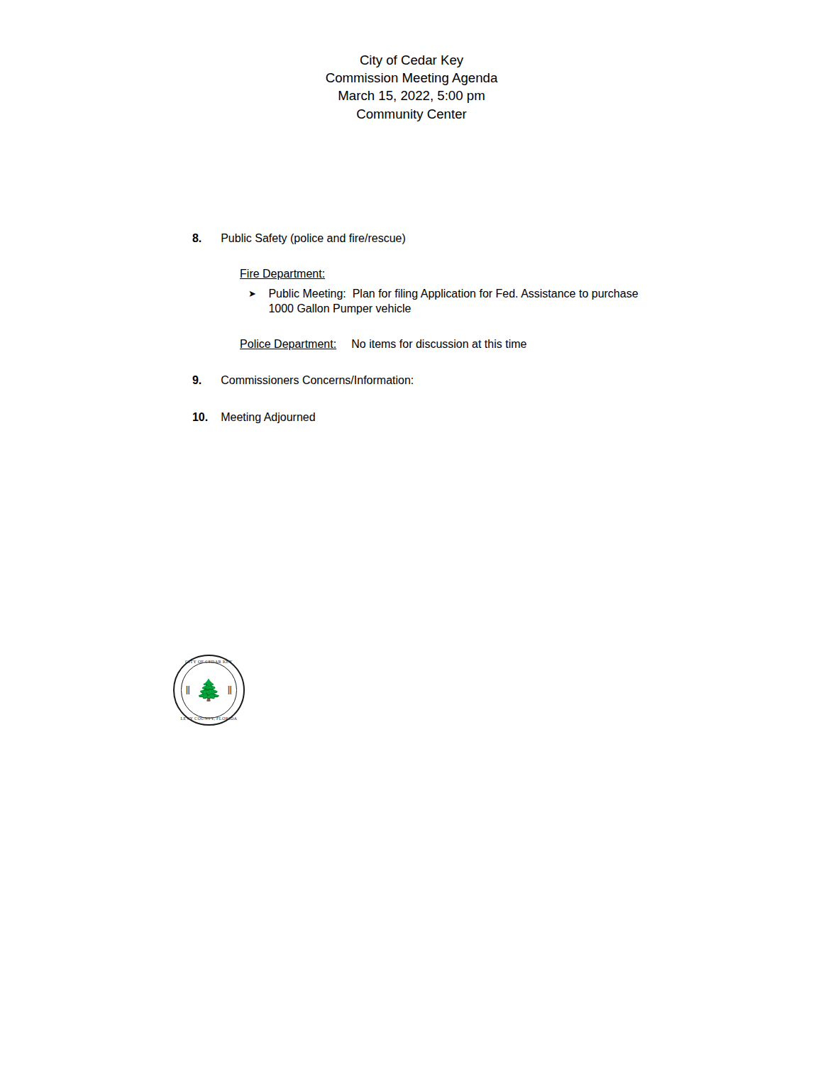City of Cedar Key
Commission Meeting Agenda
March 15, 2022, 5:00 pm
Community Center
Public Safety (police and fire/rescue)
Fire Department:
Public Meeting: Plan for filing Application for Fed. Assistance to purchase 1000 Gallon Pumper vehicle
Police Department: No items for discussion at this time
Commissioners Concerns/Information:
Meeting Adjourned
CITY OF CEDAR KEY
‖
🌲
‖
LEVY COUNTY, FLORIDA